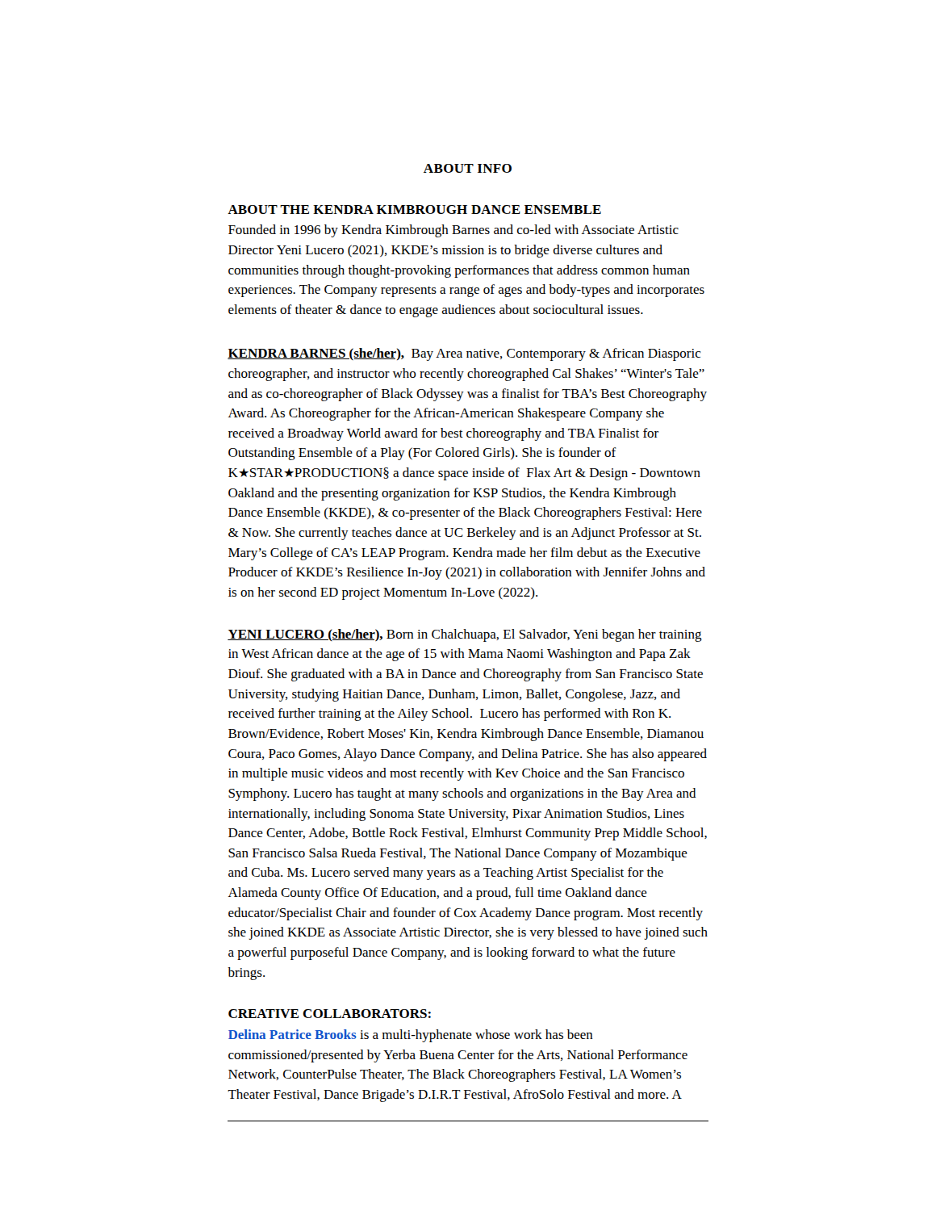ABOUT INFO
ABOUT THE KENDRA KIMBROUGH DANCE ENSEMBLE
Founded in 1996 by Kendra Kimbrough Barnes and co-led with Associate Artistic Director Yeni Lucero (2021), KKDE’s mission is to bridge diverse cultures and communities through thought-provoking performances that address common human experiences. The Company represents a range of ages and body-types and incorporates elements of theater & dance to engage audiences about sociocultural issues.
KENDRA BARNES (she/her), Bay Area native, Contemporary & African Diasporic choreographer, and instructor who recently choreographed Cal Shakes’ “Winter's Tale” and as co-choreographer of Black Odyssey was a finalist for TBA’s Best Choreography Award. As Choreographer for the African-American Shakespeare Company she received a Broadway World award for best choreography and TBA Finalist for Outstanding Ensemble of a Play (For Colored Girls). She is founder of K★STAR★PRODUCTION§ a dance space inside of Flax Art & Design - Downtown Oakland and the presenting organization for KSP Studios, the Kendra Kimbrough Dance Ensemble (KKDE), & co-presenter of the Black Choreographers Festival: Here & Now. She currently teaches dance at UC Berkeley and is an Adjunct Professor at St. Mary’s College of CA’s LEAP Program. Kendra made her film debut as the Executive Producer of KKDE’s Resilience In-Joy (2021) in collaboration with Jennifer Johns and is on her second ED project Momentum In-Love (2022).
YENI LUCERO (she/her), Born in Chalchuapa, El Salvador, Yeni began her training in West African dance at the age of 15 with Mama Naomi Washington and Papa Zak Diouf. She graduated with a BA in Dance and Choreography from San Francisco State University, studying Haitian Dance, Dunham, Limon, Ballet, Congolese, Jazz, and received further training at the Ailey School. Lucero has performed with Ron K. Brown/Evidence, Robert Moses' Kin, Kendra Kimbrough Dance Ensemble, Diamanou Coura, Paco Gomes, Alayo Dance Company, and Delina Patrice. She has also appeared in multiple music videos and most recently with Kev Choice and the San Francisco Symphony. Lucero has taught at many schools and organizations in the Bay Area and internationally, including Sonoma State University, Pixar Animation Studios, Lines Dance Center, Adobe, Bottle Rock Festival, Elmhurst Community Prep Middle School, San Francisco Salsa Rueda Festival, The National Dance Company of Mozambique and Cuba. Ms. Lucero served many years as a Teaching Artist Specialist for the Alameda County Office Of Education, and a proud, full time Oakland dance educator/Specialist Chair and founder of Cox Academy Dance program. Most recently she joined KKDE as Associate Artistic Director, she is very blessed to have joined such a powerful purposeful Dance Company, and is looking forward to what the future brings.
CREATIVE COLLABORATORS:
Delina Patrice Brooks is a multi-hyphenate whose work has been commissioned/presented by Yerba Buena Center for the Arts, National Performance Network, CounterPulse Theater, The Black Choreographers Festival, LA Women’s Theater Festival, Dance Brigade’s D.I.R.T Festival, AfroSolo Festival and more. A